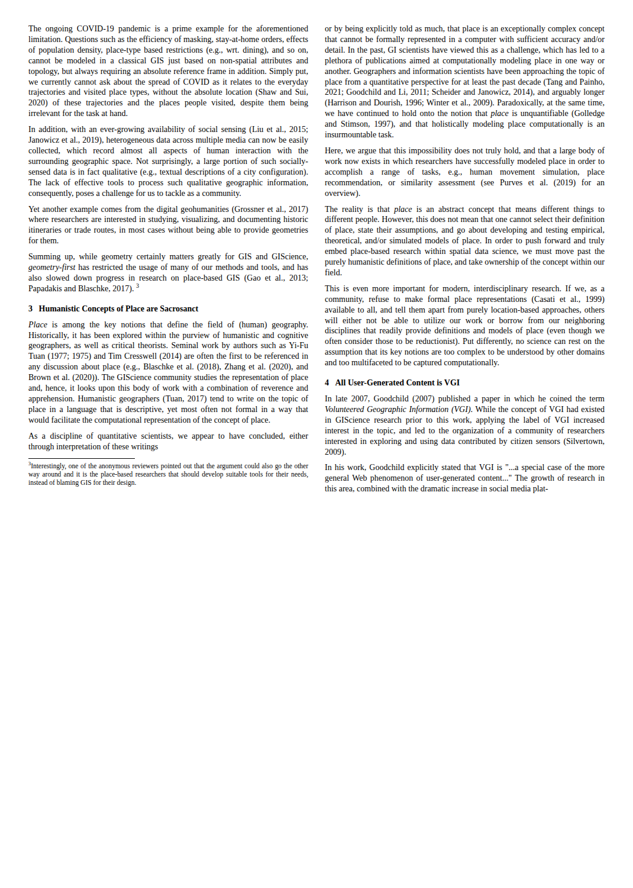The ongoing COVID-19 pandemic is a prime example for the aforementioned limitation. Questions such as the efficiency of masking, stay-at-home orders, effects of population density, place-type based restrictions (e.g., wrt. dining), and so on, cannot be modeled in a classical GIS just based on non-spatial attributes and topology, but always requiring an absolute reference frame in addition. Simply put, we currently cannot ask about the spread of COVID as it relates to the everyday trajectories and visited place types, without the absolute location (Shaw and Sui, 2020) of these trajectories and the places people visited, despite them being irrelevant for the task at hand.
In addition, with an ever-growing availability of social sensing (Liu et al., 2015; Janowicz et al., 2019), heterogeneous data across multiple media can now be easily collected, which record almost all aspects of human interaction with the surrounding geographic space. Not surprisingly, a large portion of such socially-sensed data is in fact qualitative (e.g., textual descriptions of a city configuration). The lack of effective tools to process such qualitative geographic information, consequently, poses a challenge for us to tackle as a community.
Yet another example comes from the digital geohumanities (Grossner et al., 2017) where researchers are interested in studying, visualizing, and documenting historic itineraries or trade routes, in most cases without being able to provide geometries for them.
Summing up, while geometry certainly matters greatly for GIS and GIScience, geometry-first has restricted the usage of many of our methods and tools, and has also slowed down progress in research on place-based GIS (Gao et al., 2013; Papadakis and Blaschke, 2017). 3
3 Humanistic Concepts of Place are Sacrosanct
Place is among the key notions that define the field of (human) geography. Historically, it has been explored within the purview of humanistic and cognitive geographers, as well as critical theorists. Seminal work by authors such as Yi-Fu Tuan (1977; 1975) and Tim Cresswell (2014) are often the first to be referenced in any discussion about place (e.g., Blaschke et al. (2018), Zhang et al. (2020), and Brown et al. (2020)). The GIScience community studies the representation of place and, hence, it looks upon this body of work with a combination of reverence and apprehension. Humanistic geographers (Tuan, 2017) tend to write on the topic of place in a language that is descriptive, yet most often not formal in a way that would facilitate the computational representation of the concept of place.
As a discipline of quantitative scientists, we appear to have concluded, either through interpretation of these writings
3Interestingly, one of the anonymous reviewers pointed out that the argument could also go the other way around and it is the place-based researchers that should develop suitable tools for their needs, instead of blaming GIS for their design.
or by being explicitly told as much, that place is an exceptionally complex concept that cannot be formally represented in a computer with sufficient accuracy and/or detail. In the past, GI scientists have viewed this as a challenge, which has led to a plethora of publications aimed at computationally modeling place in one way or another. Geographers and information scientists have been approaching the topic of place from a quantitative perspective for at least the past decade (Tang and Painho, 2021; Goodchild and Li, 2011; Scheider and Janowicz, 2014), and arguably longer (Harrison and Dourish, 1996; Winter et al., 2009). Paradoxically, at the same time, we have continued to hold onto the notion that place is unquantifiable (Golledge and Stimson, 1997), and that holistically modeling place computationally is an insurmountable task.
Here, we argue that this impossibility does not truly hold, and that a large body of work now exists in which researchers have successfully modeled place in order to accomplish a range of tasks, e.g., human movement simulation, place recommendation, or similarity assessment (see Purves et al. (2019) for an overview).
The reality is that place is an abstract concept that means different things to different people. However, this does not mean that one cannot select their definition of place, state their assumptions, and go about developing and testing empirical, theoretical, and/or simulated models of place. In order to push forward and truly embed place-based research within spatial data science, we must move past the purely humanistic definitions of place, and take ownership of the concept within our field.
This is even more important for modern, interdisciplinary research. If we, as a community, refuse to make formal place representations (Casati et al., 1999) available to all, and tell them apart from purely location-based approaches, others will either not be able to utilize our work or borrow from our neighboring disciplines that readily provide definitions and models of place (even though we often consider those to be reductionist). Put differently, no science can rest on the assumption that its key notions are too complex to be understood by other domains and too multifaceted to be captured computationally.
4 All User-Generated Content is VGI
In late 2007, Goodchild (2007) published a paper in which he coined the term Volunteered Geographic Information (VGI). While the concept of VGI had existed in GIScience research prior to this work, applying the label of VGI increased interest in the topic, and led to the organization of a community of researchers interested in exploring and using data contributed by citizen sensors (Silvertown, 2009).
In his work, Goodchild explicitly stated that VGI is "...a special case of the more general Web phenomenon of user-generated content..." The growth of research in this area, combined with the dramatic increase in social media plat-